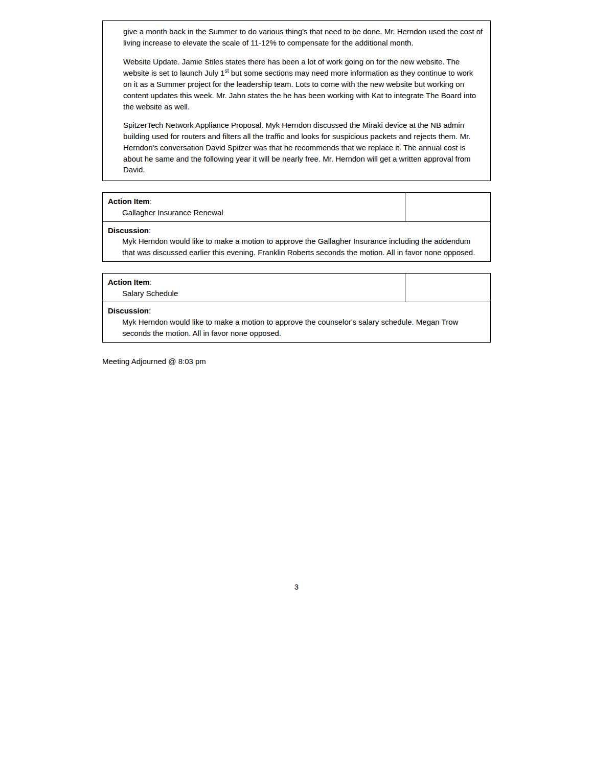give a month back in the Summer to do various thing's that need to be done. Mr. Herndon used the cost of living increase to elevate the scale of 11-12% to compensate for the additional month.
Website Update. Jamie Stiles states there has been a lot of work going on for the new website. The website is set to launch July 1st but some sections may need more information as they continue to work on it as a Summer project for the leadership team. Lots to come with the new website but working on content updates this week. Mr. Jahn states the he has been working with Kat to integrate The Board into the website as well.
SpitzerTech Network Appliance Proposal. Myk Herndon discussed the Miraki device at the NB admin building used for routers and filters all the traffic and looks for suspicious packets and rejects them. Mr. Herndon's conversation David Spitzer was that he recommends that we replace it. The annual cost is about he same and the following year it will be nearly free. Mr. Herndon will get a written approval from David.
| Action Item : Gallagher Insurance Renewal | |
| Discussion : Myk Herndon would like to make a motion to approve the Gallagher Insurance including the addendum that was discussed earlier this evening. Franklin Roberts seconds the motion. All in favor none opposed. |
| Action Item : Salary Schedule | |
| Discussion : Myk Herndon would like to make a motion to approve the counselor's salary schedule. Megan Trow seconds the motion. All in favor none opposed. |
Meeting Adjourned @ 8:03 pm
3